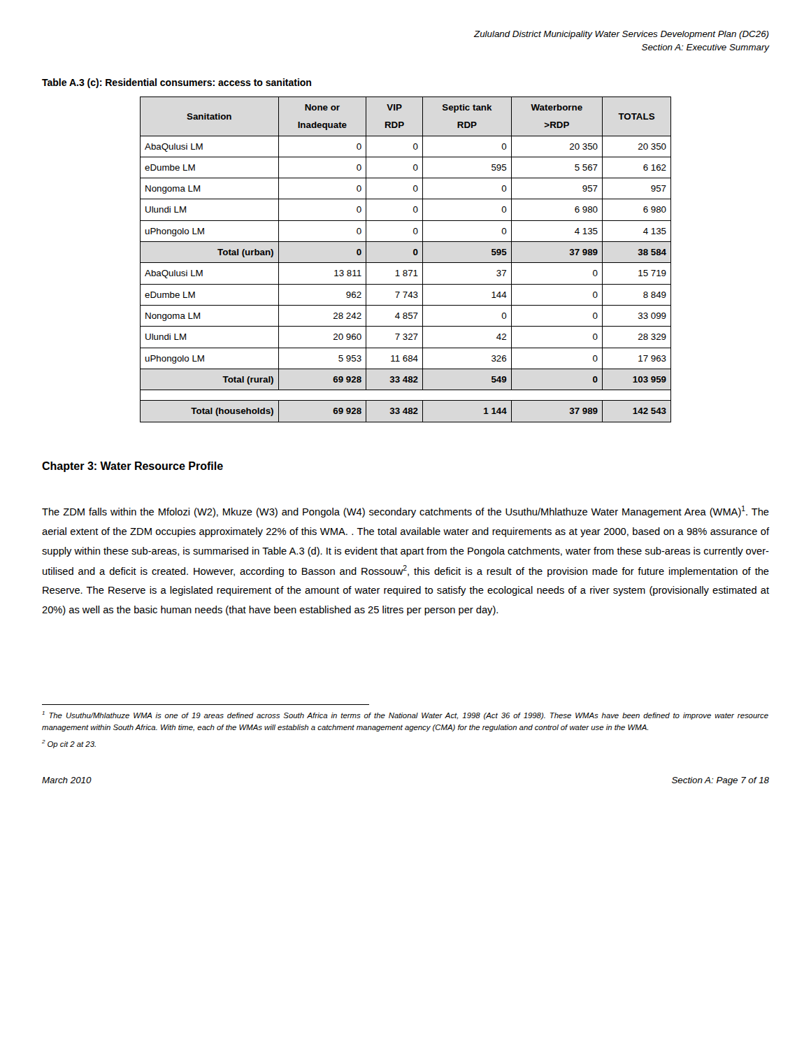Zululand District Municipality Water Services Development Plan (DC26)
Section A: Executive Summary
Table A.3 (c): Residential consumers: access to sanitation
| Sanitation | None or Inadequate | VIP RDP | Septic tank RDP | Waterborne >RDP | TOTALS |
| --- | --- | --- | --- | --- | --- |
| AbaQulusi LM | 0 | 0 | 0 | 20 350 | 20 350 |
| eDumbe LM | 0 | 0 | 595 | 5 567 | 6 162 |
| Nongoma LM | 0 | 0 | 0 | 957 | 957 |
| Ulundi LM | 0 | 0 | 0 | 6 980 | 6 980 |
| uPhongolo LM | 0 | 0 | 0 | 4 135 | 4 135 |
| Total (urban) | 0 | 0 | 595 | 37 989 | 38 584 |
| AbaQulusi LM | 13 811 | 1 871 | 37 | 0 | 15 719 |
| eDumbe LM | 962 | 7 743 | 144 | 0 | 8 849 |
| Nongoma LM | 28 242 | 4 857 | 0 | 0 | 33 099 |
| Ulundi LM | 20 960 | 7 327 | 42 | 0 | 28 329 |
| uPhongolo LM | 5 953 | 11 684 | 326 | 0 | 17 963 |
| Total (rural) | 69 928 | 33 482 | 549 | 0 | 103 959 |
| Total (households) | 69 928 | 33 482 | 1 144 | 37 989 | 142 543 |
Chapter 3: Water Resource Profile
The ZDM falls within the Mfolozi (W2), Mkuze (W3) and Pongola (W4) secondary catchments of the Usuthu/Mhlathuze Water Management Area (WMA)1. The aerial extent of the ZDM occupies approximately 22% of this WMA. . The total available water and requirements as at year 2000, based on a 98% assurance of supply within these sub-areas, is summarised in Table A.3 (d). It is evident that apart from the Pongola catchments, water from these sub-areas is currently over-utilised and a deficit is created. However, according to Basson and Rossouw2, this deficit is a result of the provision made for future implementation of the Reserve. The Reserve is a legislated requirement of the amount of water required to satisfy the ecological needs of a river system (provisionally estimated at 20%) as well as the basic human needs (that have been established as 25 litres per person per day).
1 The Usuthu/Mhlathuze WMA is one of 19 areas defined across South Africa in terms of the National Water Act, 1998 (Act 36 of 1998). These WMAs have been defined to improve water resource management within South Africa. With time, each of the WMAs will establish a catchment management agency (CMA) for the regulation and control of water use in the WMA.
2 Op cit 2 at 23.
March 2010
Section A: Page 7 of 18